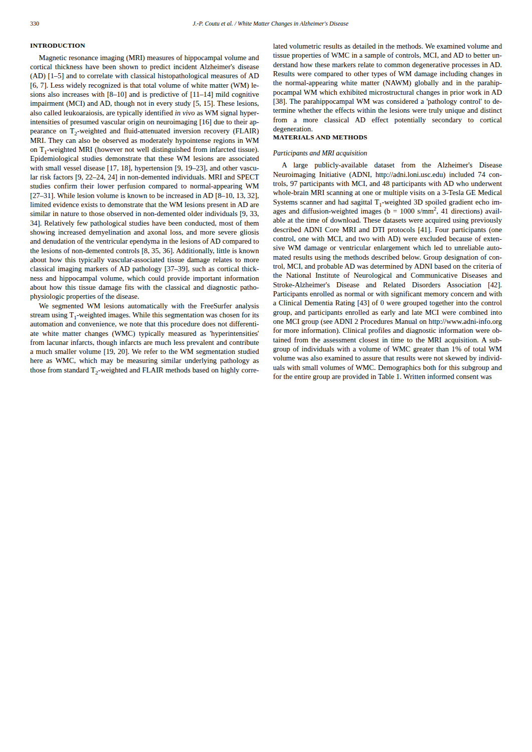330 J.-P. Coutu et al. / White Matter Changes in Alzheimer's Disease
Introduction
Magnetic resonance imaging (MRI) measures of hippocampal volume and cortical thickness have been shown to predict incident Alzheimer's disease (AD) [1–5] and to correlate with classical histopathological measures of AD [6, 7]. Less widely recognized is that total volume of white matter (WM) lesions also increases with [8–10] and is predictive of [11–14] mild cognitive impairment (MCI) and AD, though not in every study [5, 15]. These lesions, also called leukoaraiosis, are typically identified in vivo as WM signal hyperintensities of presumed vascular origin on neuroimaging [16] due to their appearance on T2-weighted and fluid-attenuated inversion recovery (FLAIR) MRI. They can also be observed as moderately hypointense regions in WM on T1-weighted MRI (however not well distinguished from infarcted tissue). Epidemiological studies demonstrate that these WM lesions are associated with small vessel disease [17, 18], hypertension [9, 19–23], and other vascular risk factors [9, 22–24, 24] in non-demented individuals. MRI and SPECT studies confirm their lower perfusion compared to normal-appearing WM [27–31]. While lesion volume is known to be increased in AD [8–10, 13, 32], limited evidence exists to demonstrate that the WM lesions present in AD are similar in nature to those observed in non-demented older individuals [9, 33, 34]. Relatively few pathological studies have been conducted, most of them showing increased demyelination and axonal loss, and more severe gliosis and denudation of the ventricular ependyma in the lesions of AD compared to the lesions of non-demented controls [8, 35, 36]. Additionally, little is known about how this typically vascular-associated tissue damage relates to more classical imaging markers of AD pathology [37–39], such as cortical thickness and hippocampal volume, which could provide important information about how this tissue damage fits with the classical and diagnostic pathophysiologic properties of the disease.
We segmented WM lesions automatically with the FreeSurfer analysis stream using T1-weighted images. While this segmentation was chosen for its automation and convenience, we note that this procedure does not differentiate white matter changes (WMC) typically measured as 'hyperintensities' from lacunar infarcts, though infarcts are much less prevalent and contribute a much smaller volume [19, 20]. We refer to the WM segmentation studied here as WMC, which may be measuring similar underlying pathology as those from standard T2-weighted and FLAIR methods based on highly correlated volumetric results as detailed in the methods. We examined volume and tissue properties of WMC in a sample of controls, MCI, and AD to better understand how these markers relate to common degenerative processes in AD. Results were compared to other types of WM damage including changes in the normal-appearing white matter (NAWM) globally and in the parahippocampal WM which exhibited microstructural changes in prior work in AD [38]. The parahippocampal WM was considered a 'pathology control' to determine whether the effects within the lesions were truly unique and distinct from a more classical AD effect potentially secondary to cortical degeneration.
Materials and Methods
Participants and MRI acquisition
A large publicly-available dataset from the Alzheimer's Disease Neuroimaging Initiative (ADNI, http://adni.loni.usc.edu) included 74 controls, 97 participants with MCI, and 48 participants with AD who underwent whole-brain MRI scanning at one or multiple visits on a 3-Tesla GE Medical Systems scanner and had sagittal T1-weighted 3D spoiled gradient echo images and diffusion-weighted images (b = 1000 s/mm2, 41 directions) available at the time of download. These datasets were acquired using previously described ADNI Core MRI and DTI protocols [41]. Four participants (one control, one with MCI, and two with AD) were excluded because of extensive WM damage or ventricular enlargement which led to unreliable automated results using the methods described below. Group designation of control, MCI, and probable AD was determined by ADNI based on the criteria of the National Institute of Neurological and Communicative Diseases and Stroke-Alzheimer's Disease and Related Disorders Association [42]. Participants enrolled as normal or with significant memory concern and with a Clinical Dementia Rating [43] of 0 were grouped together into the control group, and participants enrolled as early and late MCI were combined into one MCI group (see ADNI 2 Procedures Manual on http://www.adni-info.org for more information). Clinical profiles and diagnostic information were obtained from the assessment closest in time to the MRI acquisition. A subgroup of individuals with a volume of WMC greater than 1% of total WM volume was also examined to assure that results were not skewed by individuals with small volumes of WMC. Demographics both for this subgroup and for the entire group are provided in Table 1. Written informed consent was